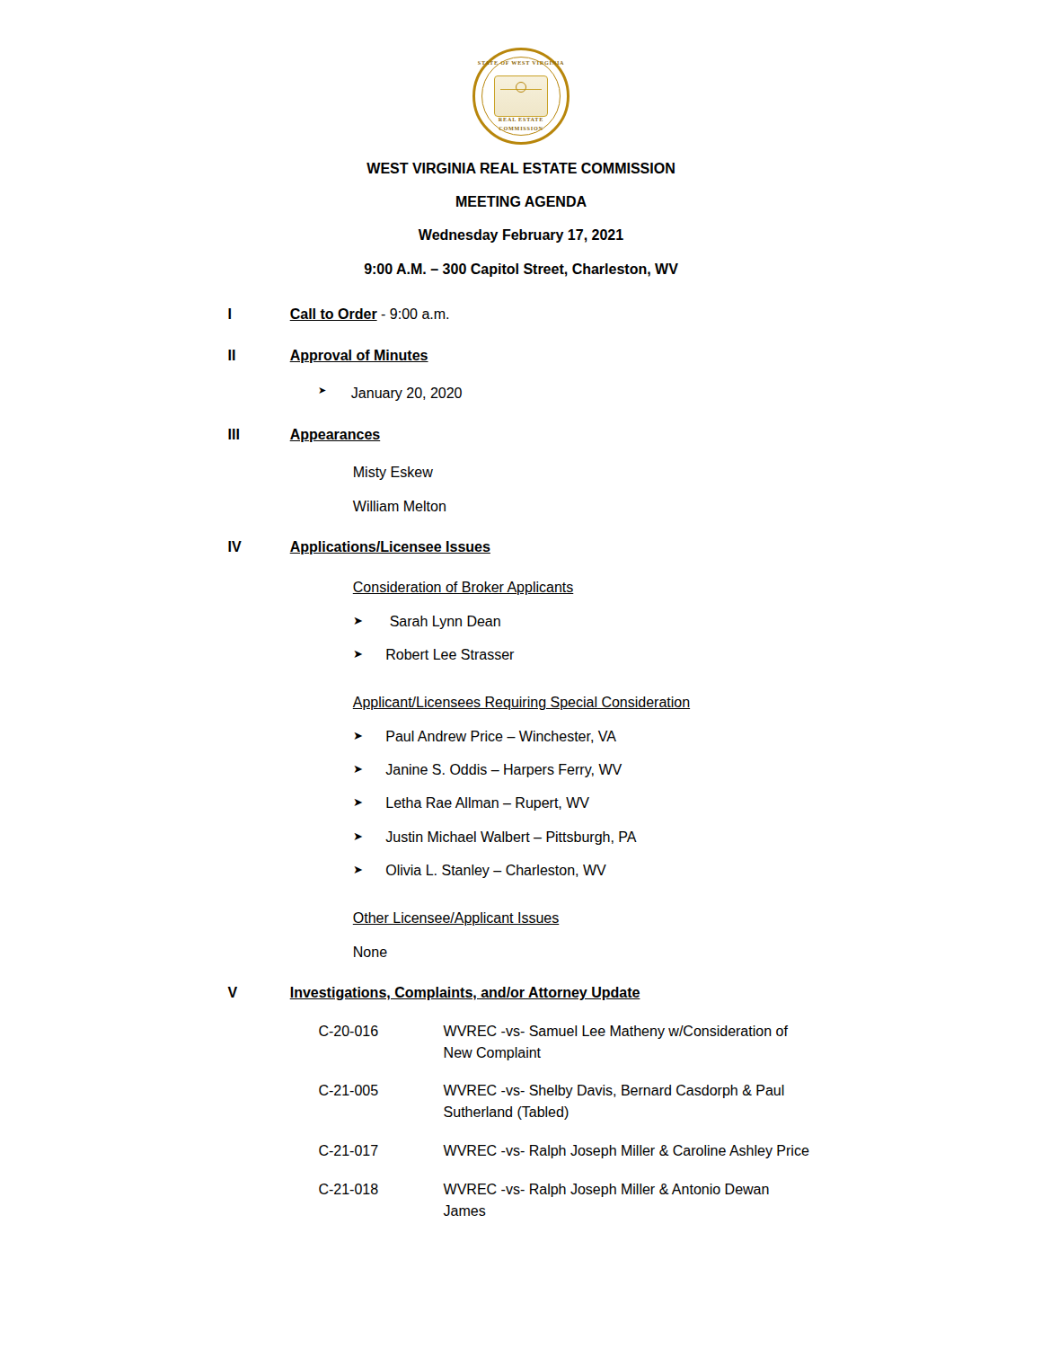State of West Virginia
Real Estate Commission
WEST VIRGINIA REAL ESTATE COMMISSION
MEETING AGENDA
Wednesday February 17, 2021
9:00 A.M. – 300 Capitol Street, Charleston, WV
I
Call to Order - 9:00 a.m.
II
Approval of Minutes
January 20, 2020
III
Appearances
Misty Eskew
William Melton
IV
Applications/Licensee Issues
Consideration of Broker Applicants
Sarah Lynn Dean
Robert Lee Strasser
Applicant/Licensees Requiring Special Consideration
Paul Andrew Price – Winchester, VA
Janine S. Oddis – Harpers Ferry, WV
Letha Rae Allman – Rupert, WV
Justin Michael Walbert – Pittsburgh, PA
Olivia L. Stanley – Charleston, WV
Other Licensee/Applicant Issues
None
V
Investigations, Complaints, and/or Attorney Update
| C-20-016 | WVREC -vs- Samuel Lee Matheny w/Consideration of New Complaint |
| C-21-005 | WVREC -vs- Shelby Davis, Bernard Casdorph & Paul Sutherland (Tabled) |
| C-21-017 | WVREC -vs- Ralph Joseph Miller & Caroline Ashley Price |
| C-21-018 | WVREC -vs- Ralph Joseph Miller & Antonio Dewan James |